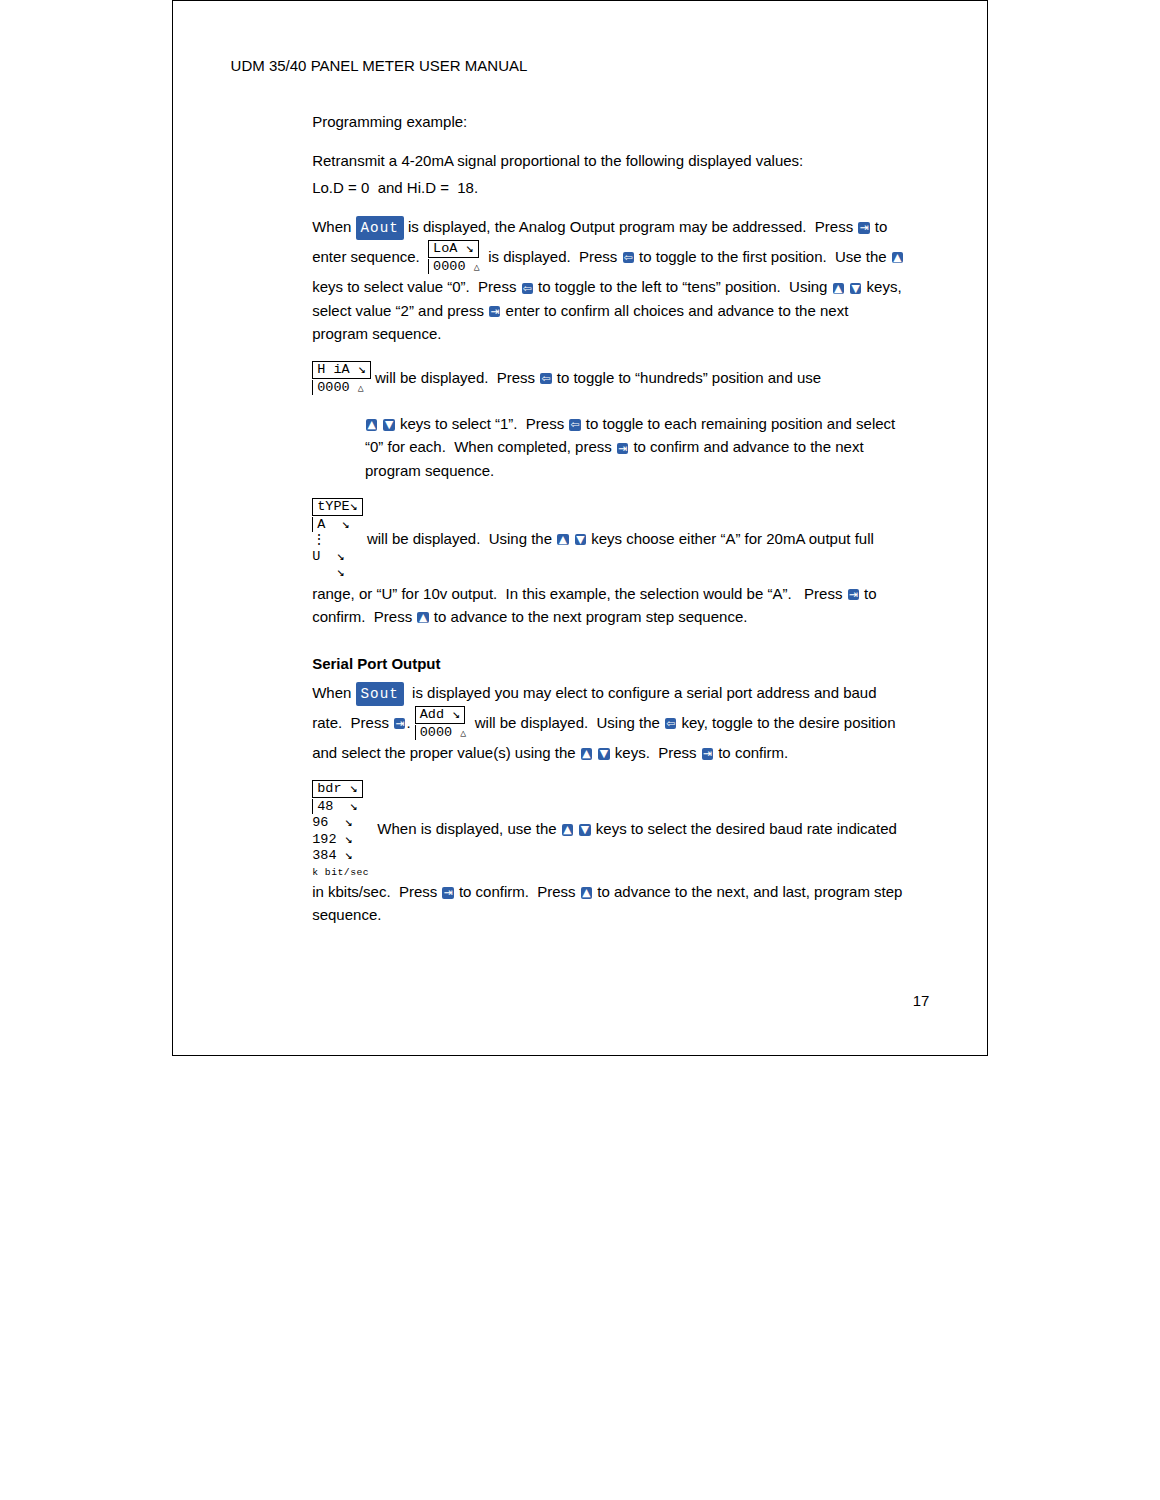UDM 35/40 PANEL METER USER MANUAL
Programming example:
Retransmit a 4-20mA signal proportional to the following displayed values:
Lo.D = 0 and Hi.D = 18.
When Aout is displayed, the Analog Output program may be addressed. Press ⇥ to enter sequence. LoA ↘
0000 △ is displayed. Press ⇦ to toggle to the first position. Use the ▲ keys to select value “0”. Press ⇦ to toggle to the left to “tens” position. Using ▲ ▼ keys, select value “2” and press ⇥ enter to confirm all choices and advance to the next program sequence.
H iA ↘
0000 △ will be displayed. Press ⇦ to toggle to “hundreds” position and use
▲ ▼ keys to select “1”. Press ⇦ to toggle to each remaining position and select “0” for each. When completed, press ⇥ to confirm and advance to the next program sequence.
tYPE↘
A ↘
⋮
U ↘
↘ will be displayed. Using the ▲ ▼ keys choose either “A” for 20mA output full range, or “U” for 10v output. In this example, the selection would be “A”. Press ⇥ to confirm. Press ▲ to advance to the next program step sequence.
Serial Port Output
When Sout is displayed you may elect to configure a serial port address and baud rate. Press ⇥. Add ↘
0000 △ will be displayed. Using the ⇦ key, toggle to the desire position and select the proper value(s) using the ▲ ▼ keys. Press ⇥ to confirm.
bdr ↘
48 ↘
96 ↘
192 ↘
384 ↘
k bit/sec When is displayed, use the ▲ ▼ keys to select the desired baud rate indicated in kbits/sec. Press ⇥ to confirm. Press ▲ to advance to the next, and last, program step sequence.
17